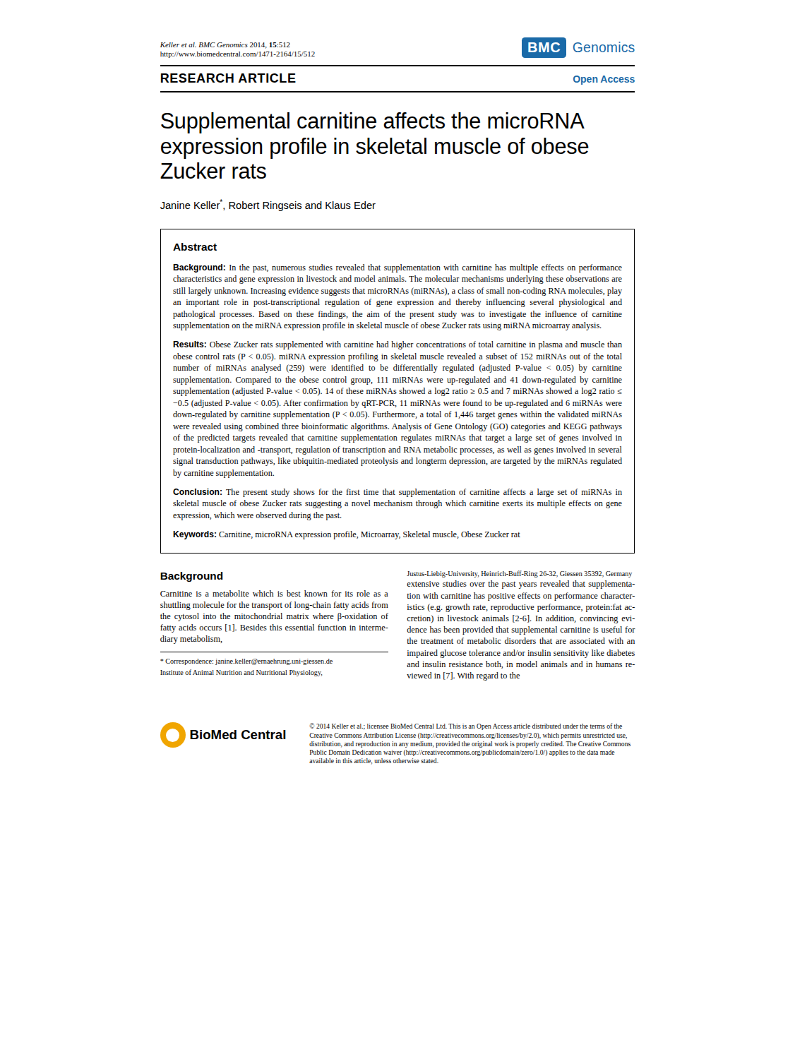Keller et al. BMC Genomics 2014, 15:512
http://www.biomedcentral.com/1471-2164/15/512
BMC
Genomics
RESEARCH ARTICLE
Open Access
Supplemental carnitine affects the microRNA expression profile in skeletal muscle of obese Zucker rats
Janine Keller*, Robert Ringseis and Klaus Eder
Abstract
Background: In the past, numerous studies revealed that supplementation with carnitine has multiple effects on performance characteristics and gene expression in livestock and model animals. The molecular mechanisms underlying these observations are still largely unknown. Increasing evidence suggests that microRNAs (miRNAs), a class of small non-coding RNA molecules, play an important role in post-transcriptional regulation of gene expression and thereby influencing several physiological and pathological processes. Based on these findings, the aim of the present study was to investigate the influence of carnitine supplementation on the miRNA expression profile in skeletal muscle of obese Zucker rats using miRNA microarray analysis.
Results: Obese Zucker rats supplemented with carnitine had higher concentrations of total carnitine in plasma and muscle than obese control rats (P < 0.05). miRNA expression profiling in skeletal muscle revealed a subset of 152 miRNAs out of the total number of miRNAs analysed (259) were identified to be differentially regulated (adjusted P-value < 0.05) by carnitine supplementation. Compared to the obese control group, 111 miRNAs were up-regulated and 41 down-regulated by carnitine supplementation (adjusted P-value < 0.05). 14 of these miRNAs showed a log2 ratio ≥ 0.5 and 7 miRNAs showed a log2 ratio ≤ −0.5 (adjusted P-value < 0.05). After confirmation by qRT-PCR, 11 miRNAs were found to be up-regulated and 6 miRNAs were down-regulated by carnitine supplementation (P < 0.05). Furthermore, a total of 1,446 target genes within the validated miRNAs were revealed using combined three bioinformatic algorithms. Analysis of Gene Ontology (GO) categories and KEGG pathways of the predicted targets revealed that carnitine supplementation regulates miRNAs that target a large set of genes involved in protein-localization and -transport, regulation of transcription and RNA metabolic processes, as well as genes involved in several signal transduction pathways, like ubiquitin-mediated proteolysis and longterm depression, are targeted by the miRNAs regulated by carnitine supplementation.
Conclusion: The present study shows for the first time that supplementation of carnitine affects a large set of miRNAs in skeletal muscle of obese Zucker rats suggesting a novel mechanism through which carnitine exerts its multiple effects on gene expression, which were observed during the past.
Keywords: Carnitine, microRNA expression profile, Microarray, Skeletal muscle, Obese Zucker rat
Background
Carnitine is a metabolite which is best known for its role as a shuttling molecule for the transport of long-chain fatty acids from the cytosol into the mitochondrial matrix where β-oxidation of fatty acids occurs [1]. Besides this essential function in intermediary metabolism,
* Correspondence: janine.keller@ernaehrung.uni-giessen.de
Institute of Animal Nutrition and Nutritional Physiology,
Justus-Liebig-University, Heinrich-Buff-Ring 26-32, Giessen 35392, Germany
extensive studies over the past years revealed that supplementation with carnitine has positive effects on performance characteristics (e.g. growth rate, reproductive performance, protein:fat accretion) in livestock animals [2-6]. In addition, convincing evidence has been provided that supplemental carnitine is useful for the treatment of metabolic disorders that are associated with an impaired glucose tolerance and/or insulin sensitivity like diabetes and insulin resistance both, in model animals and in humans reviewed in [7]. With regard to the
BioMed Central
© 2014 Keller et al.; licensee BioMed Central Ltd. This is an Open Access article distributed under the terms of the Creative Commons Attribution License (http://creativecommons.org/licenses/by/2.0), which permits unrestricted use, distribution, and reproduction in any medium, provided the original work is properly credited. The Creative Commons Public Domain Dedication waiver (http://creativecommons.org/publicdomain/zero/1.0/) applies to the data made available in this article, unless otherwise stated.